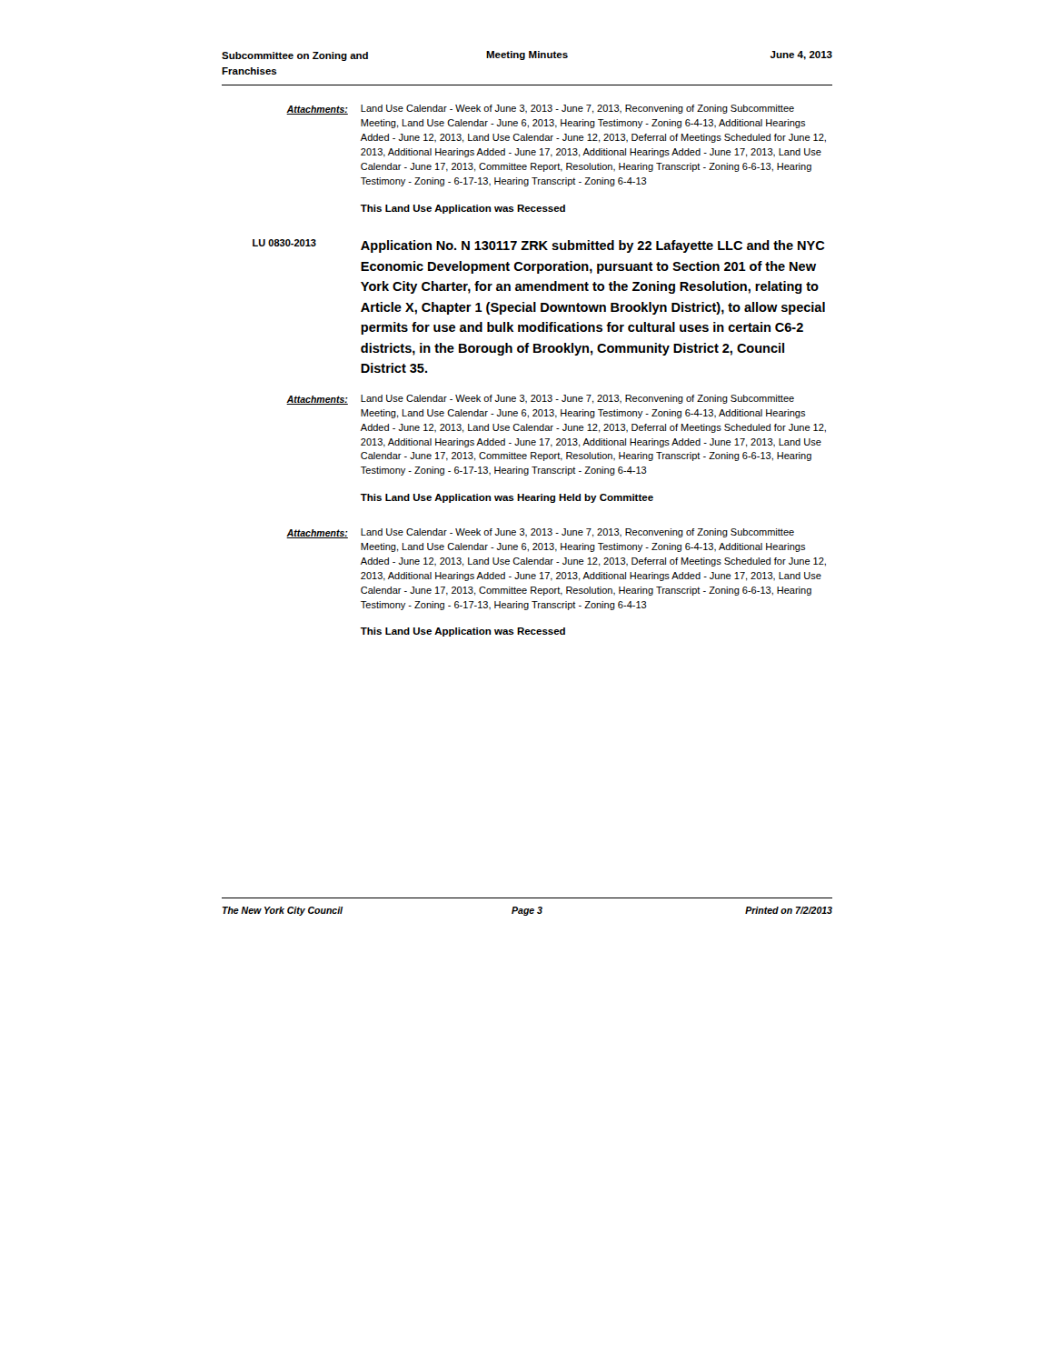Subcommittee on Zoning and
Franchises
Meeting Minutes
June 4, 2013
Attachments:
Land Use Calendar - Week of June 3, 2013 - June 7, 2013, Reconvening of Zoning Subcommittee Meeting, Land Use Calendar - June 6, 2013, Hearing Testimony - Zoning 6-4-13, Additional Hearings Added - June 12, 2013, Land Use Calendar - June 12, 2013, Deferral of Meetings Scheduled for June 12, 2013, Additional Hearings Added - June 17, 2013, Additional Hearings Added - June 17, 2013, Land Use Calendar - June 17, 2013, Committee Report, Resolution, Hearing Transcript - Zoning 6-6-13, Hearing Testimony - Zoning - 6-17-13, Hearing Transcript - Zoning 6-4-13
This Land Use Application was Recessed
LU 0830-2013
Application No. N 130117 ZRK submitted by 22 Lafayette LLC and the NYC Economic Development Corporation, pursuant to Section 201 of the New York City Charter, for an amendment to the Zoning Resolution, relating to Article X, Chapter 1 (Special Downtown Brooklyn District), to allow special permits for use and bulk modifications for cultural uses in certain C6-2 districts, in the Borough of Brooklyn, Community District 2, Council District 35.
Attachments:
Land Use Calendar - Week of June 3, 2013 - June 7, 2013, Reconvening of Zoning Subcommittee Meeting, Land Use Calendar - June 6, 2013, Hearing Testimony - Zoning 6-4-13, Additional Hearings Added - June 12, 2013, Land Use Calendar - June 12, 2013, Deferral of Meetings Scheduled for June 12, 2013, Additional Hearings Added - June 17, 2013, Additional Hearings Added - June 17, 2013, Land Use Calendar - June 17, 2013, Committee Report, Resolution, Hearing Transcript - Zoning 6-6-13, Hearing Testimony - Zoning - 6-17-13, Hearing Transcript - Zoning 6-4-13
This Land Use Application was Hearing Held by Committee
Attachments:
Land Use Calendar - Week of June 3, 2013 - June 7, 2013, Reconvening of Zoning Subcommittee Meeting, Land Use Calendar - June 6, 2013, Hearing Testimony - Zoning 6-4-13, Additional Hearings Added - June 12, 2013, Land Use Calendar - June 12, 2013, Deferral of Meetings Scheduled for June 12, 2013, Additional Hearings Added - June 17, 2013, Additional Hearings Added - June 17, 2013, Land Use Calendar - June 17, 2013, Committee Report, Resolution, Hearing Transcript - Zoning 6-6-13, Hearing Testimony - Zoning - 6-17-13, Hearing Transcript - Zoning 6-4-13
This Land Use Application was Recessed
The New York City Council
Page 3
Printed on 7/2/2013